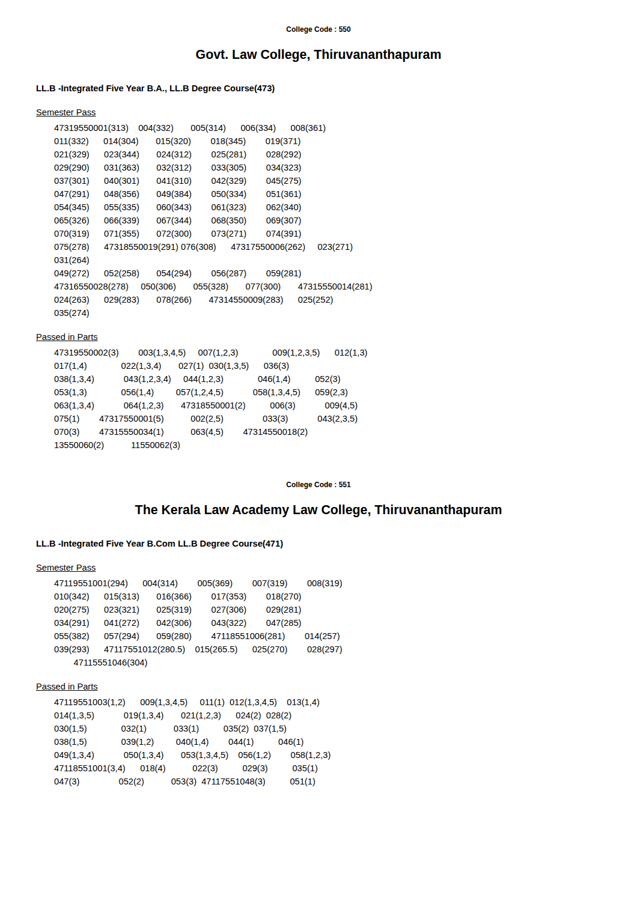College Code : 550
Govt. Law College, Thiruvananthapuram
LL.B -Integrated Five Year B.A., LL.B Degree Course(473)
Semester Pass
47319550001(313) 004(332) 005(314) 006(334) 008(361)
011(332) 014(304) 015(320) 018(345) 019(371)
021(329) 023(344) 024(312) 025(281) 028(292)
029(290) 031(363) 032(312) 033(305) 034(323)
037(301) 040(301) 041(310) 042(329) 045(275)
047(291) 048(356) 049(384) 050(334) 051(361)
054(345) 055(335) 060(343) 061(323) 062(340)
065(326) 066(339) 067(344) 068(350) 069(307)
070(319) 071(355) 072(300) 073(271) 074(391)
075(278) 47318550019(291) 076(308) 47317550006(262) 023(271)
031(264)
049(272) 052(258) 054(294) 056(287) 059(281)
47316550028(278) 050(306) 055(328) 077(300) 47315550014(281)
024(263) 029(283) 078(266) 47314550009(283) 025(252)
035(274)
Passed in Parts
47319550002(3) 003(1,3,4,5) 007(1,2,3) 009(1,2,3,5) 012(1,3)
017(1,4) 022(1,3,4) 027(1) 030(1,3,5) 036(3)
038(1,3,4) 043(1,2,3,4) 044(1,2,3) 046(1,4) 052(3)
053(1,3) 056(1,4) 057(1,2,4,5) 058(1,3,4,5) 059(2,3)
063(1,3,4) 064(1,2,3) 47318550001(2) 006(3) 009(4,5)
075(1) 47317550001(5) 002(2,5) 033(3) 043(2,3,5)
070(3) 47315550034(1) 063(4,5) 47314550018(2)
13550060(2) 11550062(3)
College Code : 551
The Kerala Law Academy Law College, Thiruvananthapuram
LL.B -Integrated Five Year B.Com LL.B Degree Course(471)
Semester Pass
47119551001(294) 004(314) 005(369) 007(319) 008(319)
010(342) 015(313) 016(366) 017(353) 018(270)
020(275) 023(321) 025(319) 027(306) 029(281)
034(291) 041(272) 042(306) 043(322) 047(285)
055(382) 057(294) 059(280) 47118551006(281) 014(257)
039(293) 47117551012(280.5) 015(265.5) 025(270) 028(297)
47115551046(304)
Passed in Parts
47119551003(1,2) 009(1,3,4,5) 011(1) 012(1,3,4,5) 013(1,4)
014(1,3,5) 019(1,3,4) 021(1,2,3) 024(2) 028(2)
030(1,5) 032(1) 033(1) 035(2) 037(1,5)
038(1,5) 039(1,2) 040(1,4) 044(1) 046(1)
049(1,3,4) 050(1,3,4) 053(1,3,4,5) 056(1,2) 058(1,2,3)
47118551001(3,4) 018(4) 022(3) 029(3) 035(1)
047(3) 052(2) 053(3) 47117551048(3) 051(1)